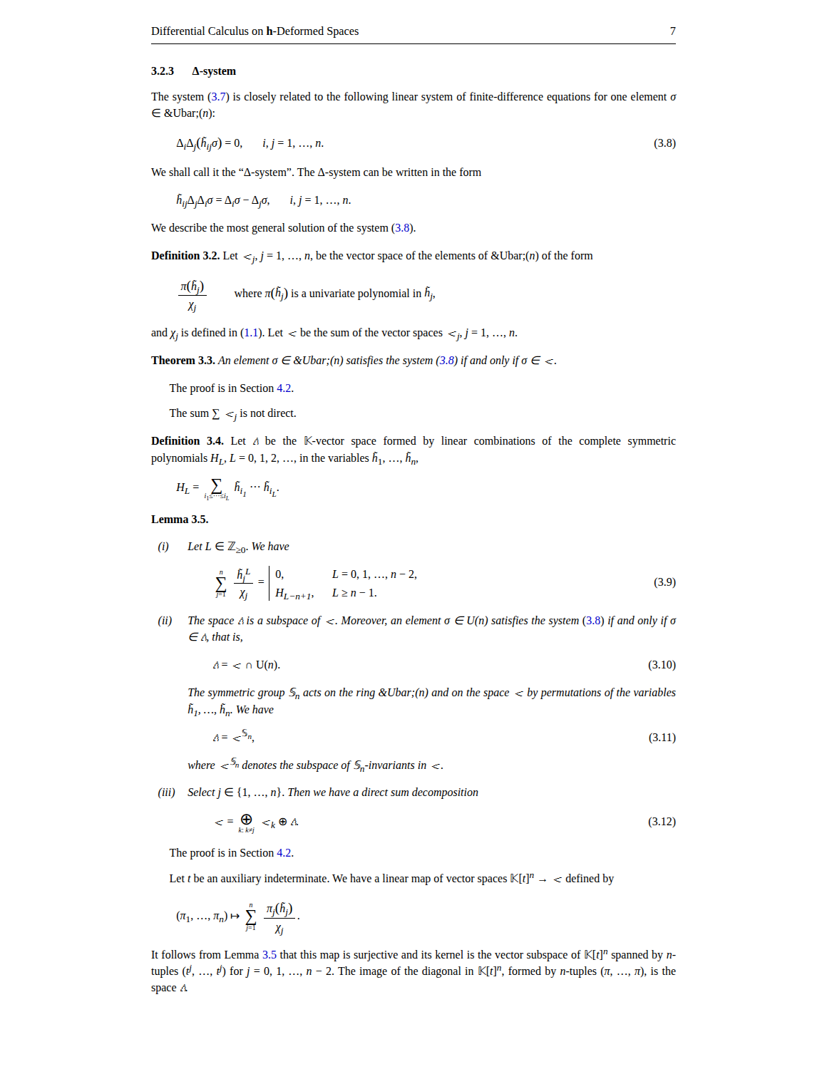Differential Calculus on h-Deformed Spaces 7
3.2.3 Δ-system
The system (3.7) is closely related to the following linear system of finite-difference equations for one element σ ∈ &Ubar;(n):
ΔiΔj(h̃ijσ) = 0, i, j = 1, …, n.
(3.8)
We shall call it the “Δ-system”. The Δ-system can be written in the form
h̃ij ΔjΔiσ = Δiσ − Δjσ, i, j = 1, …, n.
We describe the most general solution of the system (3.8).
Definition 3.2. Let 𝈶j, j = 1, …, n, be the vector space of the elements of &Ubar;(n) of the form
π(h̃j) χj where π(h̃j) is a univariate polynomial in h̃j,
and χj is defined in (1.1). Let 𝈶 be the sum of the vector spaces 𝈶j, j = 1, …, n.
Theorem 3.3. An element σ ∈ &Ubar;(n) satisfies the system (3.8) if and only if σ ∈ 𝈶.
The proof is in Section 4.2.
The sum ∑ 𝈶j is not direct.
Definition 3.4. Let 𝈵 be the 𝕂-vector space formed by linear combinations of the complete symmetric polynomials HL, L = 0, 1, 2, …, in the variables h̃1, …, h̃n,
HL = ∑i1≤···≤iL h̃i1 ··· h̃iL.
Lemma 3.5.
(i) Let L ∈ ℤ≥0. We have
n∑j=1 h̃jL χj =
0,
L = 0, 1, …, n − 2,
HL−n+1,
L ≥ n − 1.
(3.9)
(ii) The space 𝈵 is a subspace of 𝈶. Moreover, an element σ ∈ U(n) satisfies the system (3.8) if and only if σ ∈ 𝈵, that is,
𝈵 = 𝈶 ∩ U(n).
(3.10)
The symmetric group 𝕊n acts on the ring &Ubar;(n) and on the space 𝈶 by permutations of the variables h̃1, …, h̃n. We have
𝈵 = 𝈶𝕊n,
(3.11)
where 𝈶𝕊n denotes the subspace of 𝕊n-invariants in 𝈶.
(iii) Select j ∈ {1, …, n}. Then we have a direct sum decomposition
𝈶 = ⊕k: k≠j 𝈶k ⊕ 𝈵.
(3.12)
The proof is in Section 4.2.
Let t be an auxiliary indeterminate. We have a linear map of vector spaces 𝕂[t]n → 𝈶 defined by
(π1, …, πn) ↦ n∑j=1 πj(h̃j) χj.
It follows from Lemma 3.5 that this map is surjective and its kernel is the vector subspace of 𝕂[t]n spanned by n-tuples (tj, …, tj) for j = 0, 1, …, n − 2. The image of the diagonal in 𝕂[t]n, formed by n-tuples (π, …, π), is the space 𝈵.